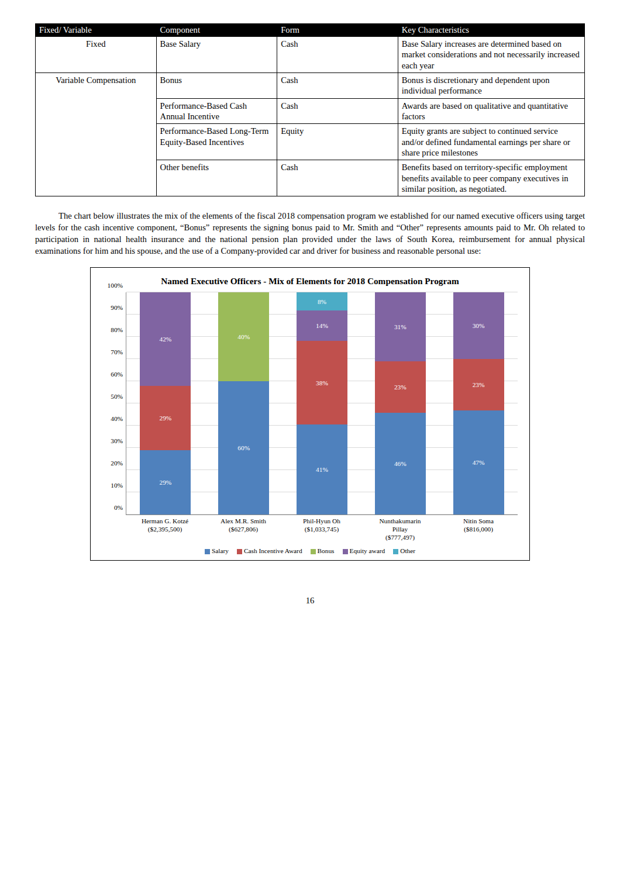| Fixed/ Variable | Component | Form | Key Characteristics |
| --- | --- | --- | --- |
| Fixed | Base Salary | Cash | Base Salary increases are determined based on market considerations and not necessarily increased each year |
| Variable Compensation | Bonus | Cash | Bonus is discretionary and dependent upon individual performance |
| Performance-Based Cash Annual Incentive | Cash | Awards are based on qualitative and quantitative factors |
| Performance-Based Long-Term Equity-Based Incentives | Equity | Equity grants are subject to continued service and/or defined fundamental earnings per share or share price milestones |
| Other benefits | Cash | Benefits based on territory-specific employment benefits available to peer company executives in similar position, as negotiated. |
The chart below illustrates the mix of the elements of the fiscal 2018 compensation program we established for our named executive officers using target levels for the cash incentive component, “Bonus” represents the signing bonus paid to Mr. Smith and “Other” represents amounts paid to Mr. Oh related to participation in national health insurance and the national pension plan provided under the laws of South Korea, reimbursement for annual physical examinations for him and his spouse, and the use of a Company-provided car and driver for business and reasonable personal use:
Named Executive Officers - Mix of Elements for 2018 Compensation Program
0%
10%
20%
30%
40%
50%
60%
70%
80%
90%
100%
42%
29%
29%
40%
60%
8%
14%
38%
41%
31%
23%
46%
30%
23%
47%
Herman G. Kotzé
($2,395,500)
Alex M.R. Smith
($627,806)
Phil-Hyun Oh
($1,033,745)
Nunthakumarin Pillay
($777,497)
Nitin Soma
($816,000)
Salary Cash Incentive Award Bonus Equity award Other
16